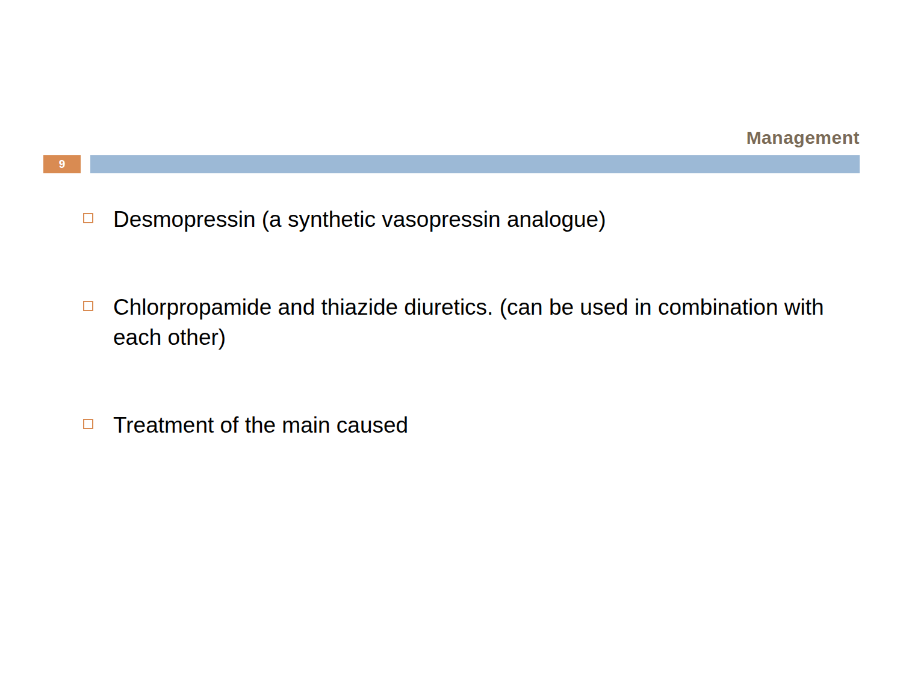Management
9
Desmopressin (a synthetic vasopressin analogue)
Chlorpropamide and thiazide diuretics. (can be used in combination with each other)
Treatment of the main caused